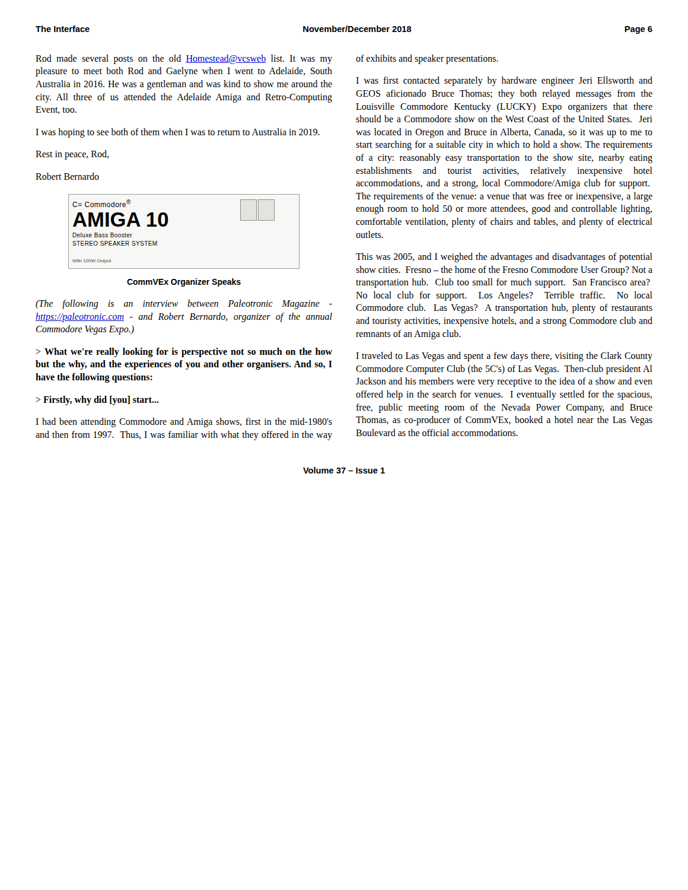The Interface
November/December 2018
Page 6
Rod made several posts on the old Homestead@vcsweb list. It was my pleasure to meet both Rod and Gaelyne when I went to Adelaide, South Australia in 2016. He was a gentleman and was kind to show me around the city. All three of us attended the Adelaide Amiga and Retro-Computing Event, too.
I was hoping to see both of them when I was to return to Australia in 2019.
Rest in peace, Rod,
Robert Bernardo
C= Commodore®
AMIGA 10
Deluxe Bass Booster
STEREO SPEAKER SYSTEM
With 100W Output
CommVEx Organizer Speaks
(The following is an interview between Paleotronic Magazine - https://paleotronic.com - and Robert Bernardo, organizer of the annual Commodore Vegas Expo.)
> What we're really looking for is perspective not so much on the how but the why, and the experiences of you and other organisers. And so, I have the following questions:
> Firstly, why did [you] start...
I had been attending Commodore and Amiga shows, first in the mid-1980's and then from 1997. Thus, I was familiar with what they offered in the way of exhibits and speaker presentations.
I was first contacted separately by hardware engineer Jeri Ellsworth and GEOS aficionado Bruce Thomas; they both relayed messages from the Louisville Commodore Kentucky (LUCKY) Expo organizers that there should be a Commodore show on the West Coast of the United States. Jeri was located in Oregon and Bruce in Alberta, Canada, so it was up to me to start searching for a suitable city in which to hold a show. The requirements of a city: reasonably easy transportation to the show site, nearby eating establishments and tourist activities, relatively inexpensive hotel accommodations, and a strong, local Commodore/Amiga club for support. The requirements of the venue: a venue that was free or inexpensive, a large enough room to hold 50 or more attendees, good and controllable lighting, comfortable ventilation, plenty of chairs and tables, and plenty of electrical outlets.
This was 2005, and I weighed the advantages and disadvantages of potential show cities. Fresno – the home of the Fresno Commodore User Group? Not a transportation hub. Club too small for much support. San Francisco area? No local club for support. Los Angeles? Terrible traffic. No local Commodore club. Las Vegas? A transportation hub, plenty of restaurants and touristy activities, inexpensive hotels, and a strong Commodore club and remnants of an Amiga club.
I traveled to Las Vegas and spent a few days there, visiting the Clark County Commodore Computer Club (the 5C's) of Las Vegas. Then-club president Al Jackson and his members were very receptive to the idea of a show and even offered help in the search for venues. I eventually settled for the spacious, free, public meeting room of the Nevada Power Company, and Bruce Thomas, as co-producer of CommVEx, booked a hotel near the Las Vegas Boulevard as the official accommodations.
Volume 37 – Issue 1